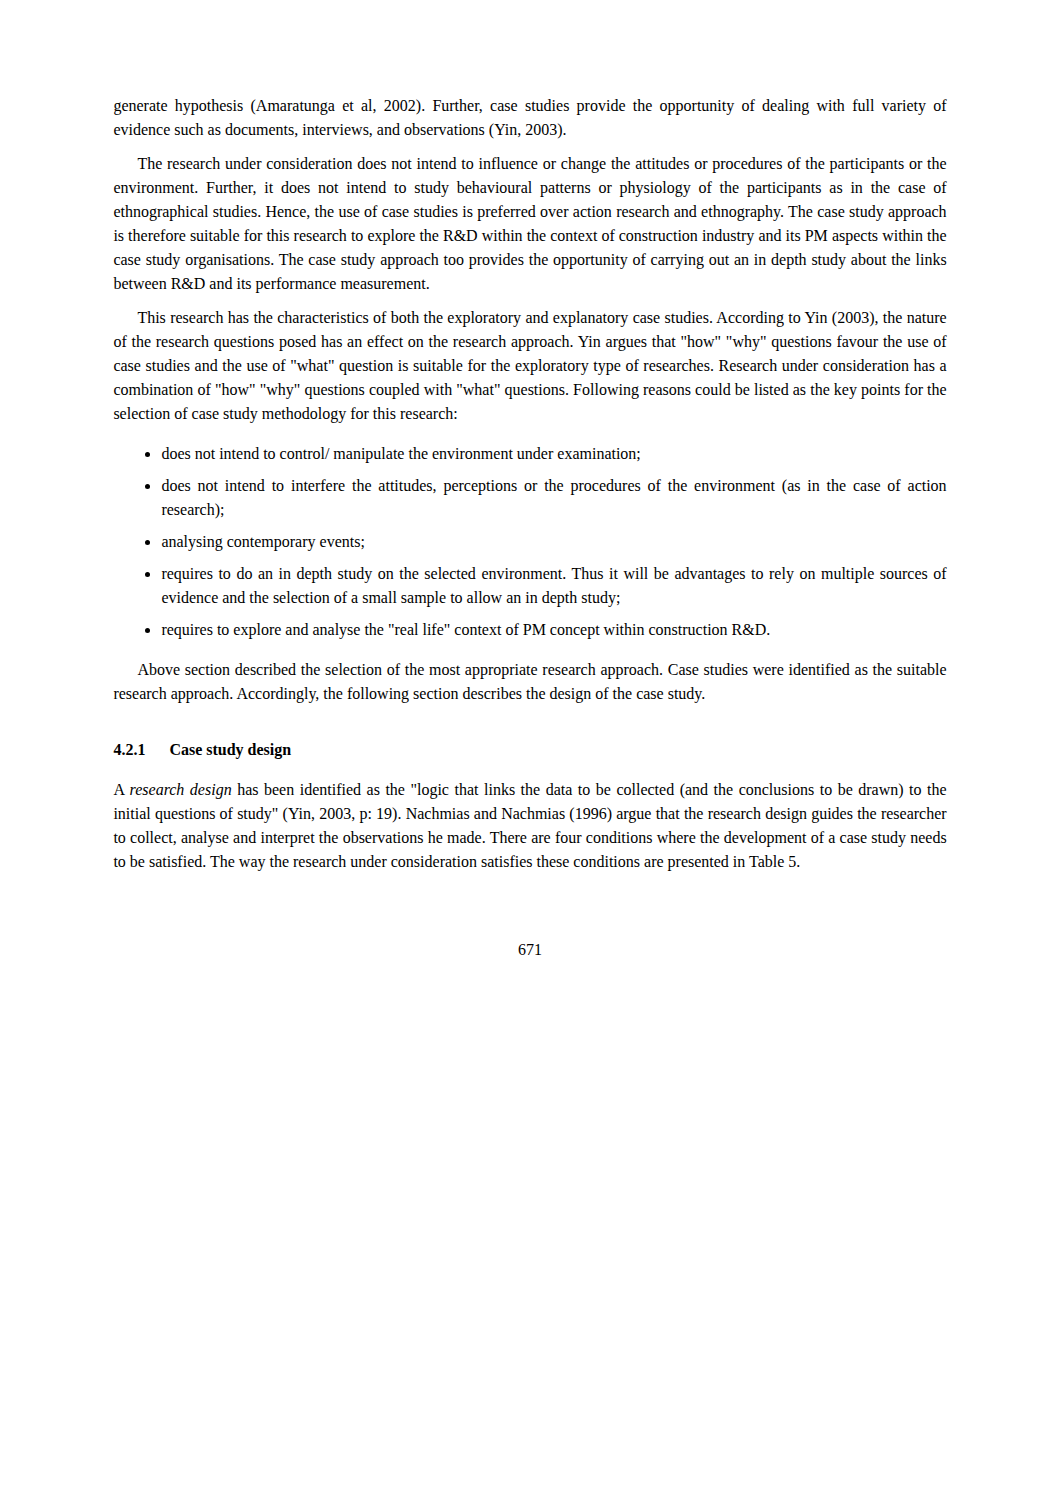generate hypothesis (Amaratunga et al, 2002). Further, case studies provide the opportunity of dealing with full variety of evidence such as documents, interviews, and observations (Yin, 2003).
The research under consideration does not intend to influence or change the attitudes or procedures of the participants or the environment. Further, it does not intend to study behavioural patterns or physiology of the participants as in the case of ethnographical studies. Hence, the use of case studies is preferred over action research and ethnography. The case study approach is therefore suitable for this research to explore the R&D within the context of construction industry and its PM aspects within the case study organisations. The case study approach too provides the opportunity of carrying out an in depth study about the links between R&D and its performance measurement.
This research has the characteristics of both the exploratory and explanatory case studies. According to Yin (2003), the nature of the research questions posed has an effect on the research approach. Yin argues that "how" "why" questions favour the use of case studies and the use of "what" question is suitable for the exploratory type of researches. Research under consideration has a combination of "how" "why" questions coupled with "what" questions. Following reasons could be listed as the key points for the selection of case study methodology for this research:
does not intend to control/ manipulate the environment under examination;
does not intend to interfere the attitudes, perceptions or the procedures of the environment (as in the case of action research);
analysing contemporary events;
requires to do an in depth study on the selected environment. Thus it will be advantages to rely on multiple sources of evidence and the selection of a small sample to allow an in depth study;
requires to explore and analyse the "real life" context of PM concept within construction R&D.
Above section described the selection of the most appropriate research approach. Case studies were identified as the suitable research approach. Accordingly, the following section describes the design of the case study.
4.2.1 Case study design
A research design has been identified as the "logic that links the data to be collected (and the conclusions to be drawn) to the initial questions of study" (Yin, 2003, p: 19). Nachmias and Nachmias (1996) argue that the research design guides the researcher to collect, analyse and interpret the observations he made. There are four conditions where the development of a case study needs to be satisfied. The way the research under consideration satisfies these conditions are presented in Table 5.
671